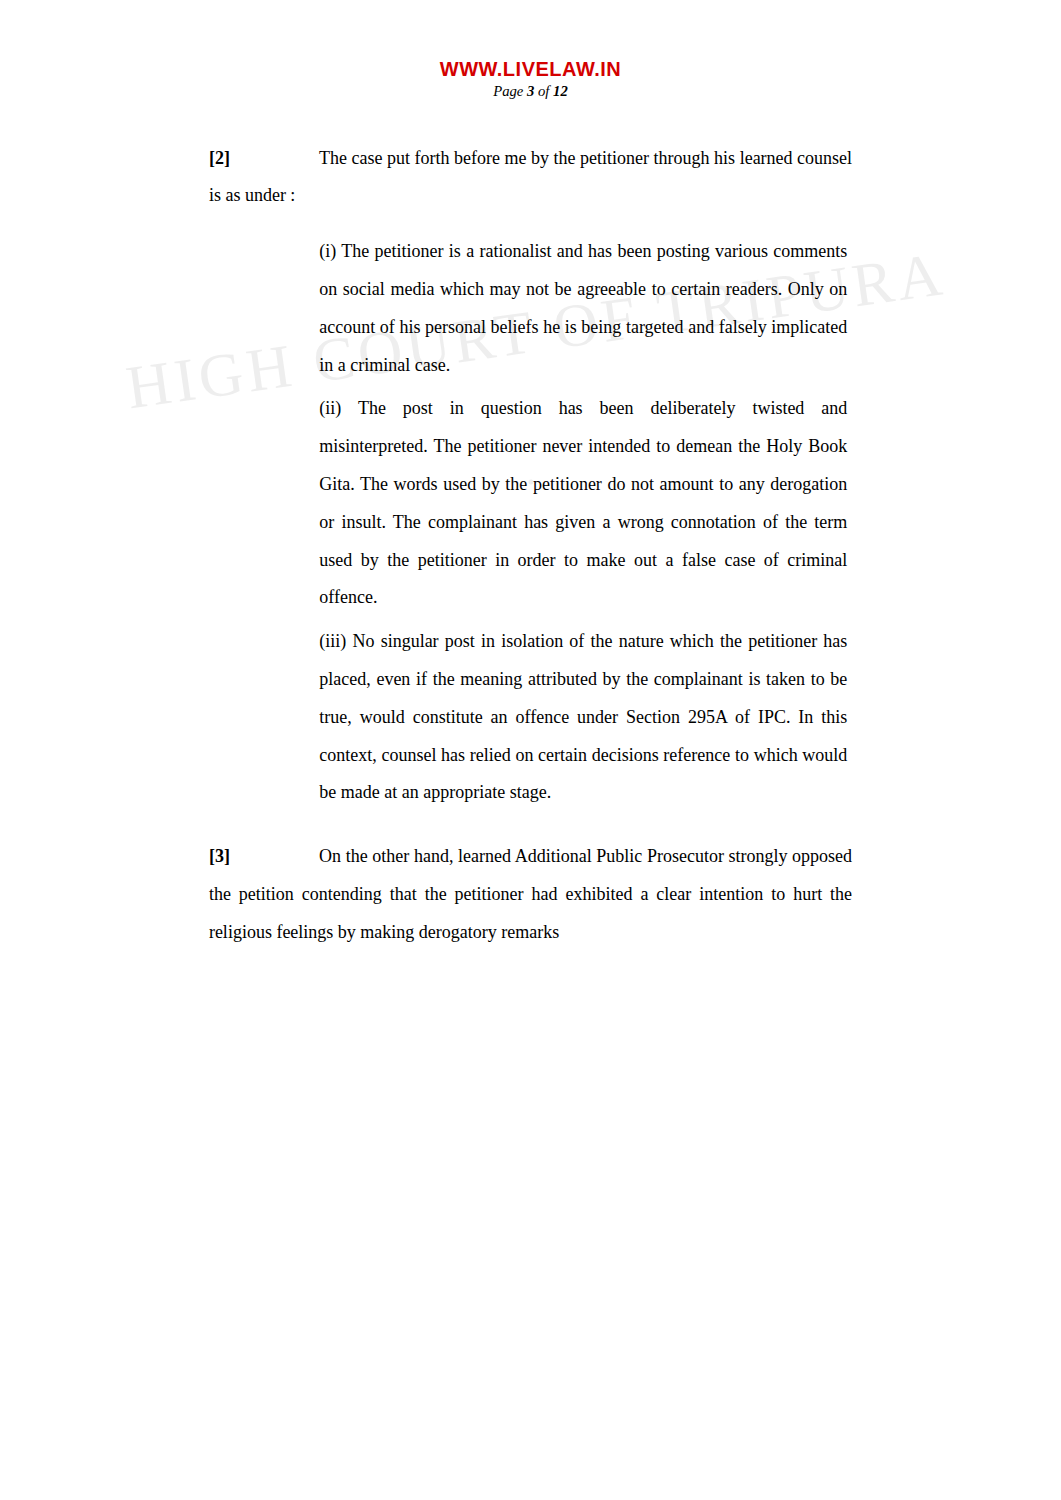WWW.LIVELAW.IN
Page 3 of 12
HIGH COURT OF TRIPURA
[2] The case put forth before me by the petitioner through his learned counsel is as under :
(i) The petitioner is a rationalist and has been posting various comments on social media which may not be agreeable to certain readers. Only on account of his personal beliefs he is being targeted and falsely implicated in a criminal case.
(ii) The post in question has been deliberately twisted and misinterpreted. The petitioner never intended to demean the Holy Book Gita. The words used by the petitioner do not amount to any derogation or insult. The complainant has given a wrong connotation of the term used by the petitioner in order to make out a false case of criminal offence.
(iii) No singular post in isolation of the nature which the petitioner has placed, even if the meaning attributed by the complainant is taken to be true, would constitute an offence under Section 295A of IPC. In this context, counsel has relied on certain decisions reference to which would be made at an appropriate stage.
[3] On the other hand, learned Additional Public Prosecutor strongly opposed the petition contending that the petitioner had exhibited a clear intention to hurt the religious feelings by making derogatory remarks